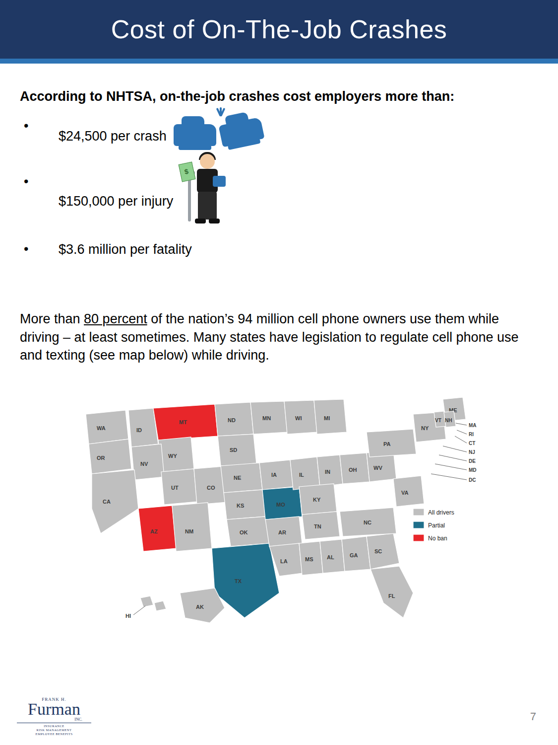Cost of On-The-Job Crashes
According to NHTSA, on-the-job crashes cost employers more than:
•
$24,500 per crash
•
$150,000 per injury
•
$3.6 million per fatality
More than 80 percent of the nation’s 94 million cell phone owners use them while driving – at least sometimes. Many states have legislation to regulate cell phone use and texting (see map below) while driving.
WA OR ID MT WY NV CA UT CO AZ NM ND SD NE KS OK TX MN IA MO AR LA WI IL IN MI OH KY TN MS AL GA SC NC WV VA PA NY FL ME VT NH AK HI MA RI CT NJ DE MD DC All drivers Partial No ban
FRANK H.
Furman
INC.
INSURANCE
RISK MANAGEMENT
EMPLOYEE BENEFITS
7